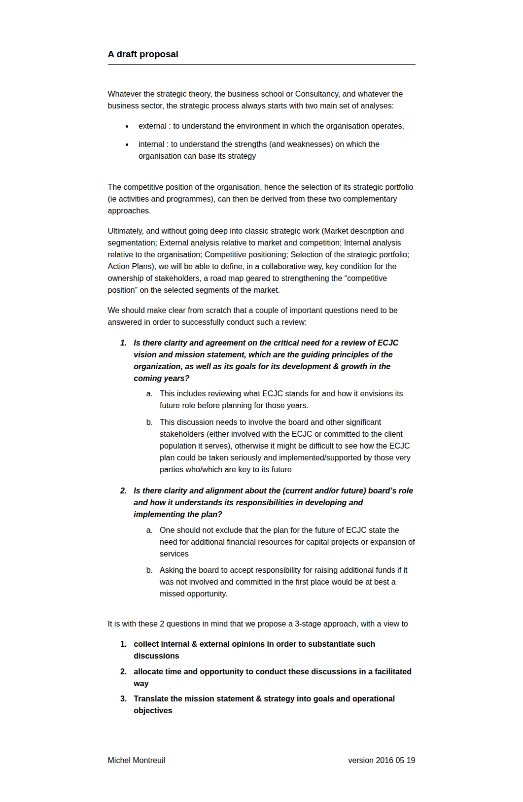A draft proposal
Whatever the strategic theory, the business school or Consultancy, and whatever the business sector, the strategic process always starts with two main set of analyses:
external : to understand the environment in which the organisation operates,
internal : to understand the strengths (and weaknesses) on which the organisation can base its strategy
The competitive position of the organisation, hence the selection of its strategic portfolio (ie activities and programmes), can then be derived from these two complementary approaches.
Ultimately, and without going deep into classic strategic work (Market description and segmentation; External analysis relative to market and competition; Internal analysis relative to the organisation; Competitive positioning; Selection of the strategic portfolio; Action Plans), we will be able to define, in a collaborative way, key condition for the ownership of stakeholders, a road map geared to strengthening the “competitive position” on the selected segments of the market.
We should make clear from scratch that a couple of important questions need to be answered in order to successfully conduct such a review:
Is there clarity and agreement on the critical need for a review of ECJC vision and mission statement, which are the guiding principles of the organization, as well as its goals for its development & growth in the coming years?
This includes reviewing what ECJC stands for and how it envisions its future role before planning for those years.
This discussion needs to involve the board and other significant stakeholders (either involved with the ECJC or committed to the client population it serves), otherwise it might be difficult to see how the ECJC plan could be taken seriously and implemented/supported by those very parties who/which are key to its future
Is there clarity and alignment about the (current and/or future) board’s role and how it understands its responsibilities in developing and implementing the plan?
One should not exclude that the plan for the future of ECJC state the need for additional financial resources for capital projects or expansion of services
Asking the board to accept responsibility for raising additional funds if it was not involved and committed in the first place would be at best a missed opportunity.
It is with these 2 questions in mind that we propose a 3-stage approach, with a view to
collect internal & external opinions in order to substantiate such discussions
allocate time and opportunity to conduct these discussions in a facilitated way
Translate the mission statement & strategy into goals and operational objectives
Michel Montreuil version 2016 05 19